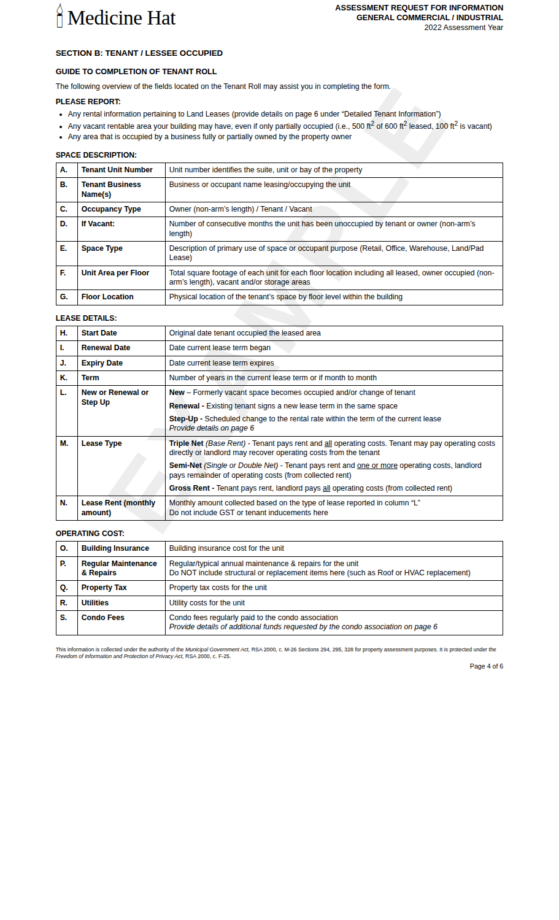EXAMPLE
🕯 Medicine Hat
ASSESSMENT REQUEST FOR INFORMATION
GENERAL COMMERCIAL / INDUSTRIAL
2022 Assessment Year
SECTION B: TENANT / LESSEE OCCUPIED
GUIDE TO COMPLETION OF TENANT ROLL
The following overview of the fields located on the Tenant Roll may assist you in completing the form.
PLEASE REPORT:
Any rental information pertaining to Land Leases (provide details on page 6 under “Detailed Tenant Information”)
Any vacant rentable area your building may have, even if only partially occupied (i.e., 500 ft2 of 600 ft2 leased, 100 ft2 is vacant)
Any area that is occupied by a business fully or partially owned by the property owner
SPACE DESCRIPTION:
| A. | Tenant Unit Number | Unit number identifies the suite, unit or bay of the property |
| B. | Tenant Business Name(s) | Business or occupant name leasing/occupying the unit |
| C. | Occupancy Type | Owner (non-arm’s length) / Tenant / Vacant |
| D. | If Vacant: | Number of consecutive months the unit has been unoccupied by tenant or owner (non-arm’s length) |
| E. | Space Type | Description of primary use of space or occupant purpose (Retail, Office, Warehouse, Land/Pad Lease) |
| F. | Unit Area per Floor | Total square footage of each unit for each floor location including all leased, owner occupied (non-arm’s length), vacant and/or storage areas |
| G. | Floor Location | Physical location of the tenant’s space by floor level within the building |
LEASE DETAILS:
| H. | Start Date | Original date tenant occupied the leased area |
| I. | Renewal Date | Date current lease term began |
| J. | Expiry Date | Date current lease term expires |
| K. | Term | Number of years in the current lease term or if month to month |
| L. | New or Renewal or Step Up | New – Formerly vacant space becomes occupied and/or change of tenant Renewal - Existing tenant signs a new lease term in the same space Step-Up - Scheduled change to the rental rate within the term of the current lease Provide details on page 6 |
| M. | Lease Type | Triple Net (Base Rent) - Tenant pays rent and all operating costs. Tenant may pay operating costs directly or landlord may recover operating costs from the tenant Semi-Net (Single or Double Net) - Tenant pays rent and one or more operating costs, landlord pays remainder of operating costs (from collected rent) Gross Rent - Tenant pays rent, landlord pays all operating costs (from collected rent) |
| N. | Lease Rent (monthly amount) | Monthly amount collected based on the type of lease reported in column “L” Do not include GST or tenant inducements here |
OPERATING COST:
| O. | Building Insurance | Building insurance cost for the unit |
| P. | Regular Maintenance & Repairs | Regular/typical annual maintenance & repairs for the unit Do NOT include structural or replacement items here (such as Roof or HVAC replacement) |
| Q. | Property Tax | Property tax costs for the unit |
| R. | Utilities | Utility costs for the unit |
| S. | Condo Fees | Condo fees regularly paid to the condo association Provide details of additional funds requested by the condo association on page 6 |
This information is collected under the authority of the Municipal Government Act, RSA 2000, c. M-26 Sections 294, 295, 328 for property assessment purposes. It is protected under the Freedom of Information and Protection of Privacy Act, RSA 2000, c. F-25.
Page 4 of 6